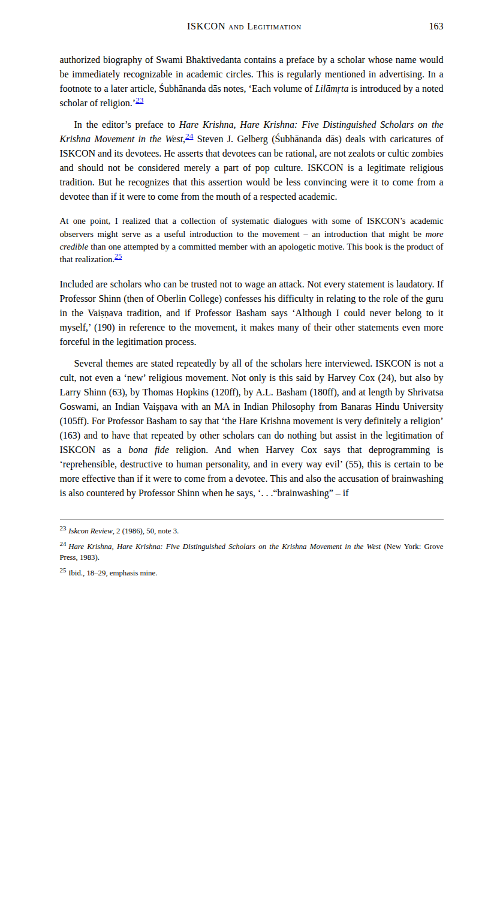ISKCON and Legitimation 163
authorized biography of Swami Bhaktivedanta contains a preface by a scholar whose name would be immediately recognizable in academic circles. This is regularly mentioned in advertising. In a footnote to a later article, Śubhānanda dās notes, ‘Each volume of Lilāmṛta is introduced by a noted scholar of religion.’23
In the editor’s preface to Hare Krishna, Hare Krishna: Five Distinguished Scholars on the Krishna Movement in the West,24 Steven J. Gelberg (Śubhānanda dās) deals with caricatures of ISKCON and its devotees. He asserts that devotees can be rational, are not zealots or cultic zombies and should not be considered merely a part of pop culture. ISKCON is a legitimate religious tradition. But he recognizes that this assertion would be less convincing were it to come from a devotee than if it were to come from the mouth of a respected academic.
At one point, I realized that a collection of systematic dialogues with some of ISKCON’s academic observers might serve as a useful introduction to the movement – an introduction that might be more credible than one attempted by a committed member with an apologetic motive. This book is the product of that realization.25
Included are scholars who can be trusted not to wage an attack. Not every statement is laudatory. If Professor Shinn (then of Oberlin College) confesses his difficulty in relating to the role of the guru in the Vaiṣṇava tradition, and if Professor Basham says ‘Although I could never belong to it myself,’ (190) in reference to the movement, it makes many of their other statements even more forceful in the legitimation process.
Several themes are stated repeatedly by all of the scholars here interviewed. ISKCON is not a cult, not even a ‘new’ religious movement. Not only is this said by Harvey Cox (24), but also by Larry Shinn (63), by Thomas Hopkins (120ff), by A.L. Basham (180ff), and at length by Shrivatsa Goswami, an Indian Vaiṣṇava with an MA in Indian Philosophy from Banaras Hindu University (105ff). For Professor Basham to say that ‘the Hare Krishna movement is very definitely a religion’ (163) and to have that repeated by other scholars can do nothing but assist in the legitimation of ISKCON as a bona fide religion. And when Harvey Cox says that deprogramming is ‘reprehensible, destructive to human personality, and in every way evil’ (55), this is certain to be more effective than if it were to come from a devotee. This and also the accusation of brainwashing is also countered by Professor Shinn when he says, ‘. . .“brainwashing” – if
23 Iskcon Review, 2 (1986), 50, note 3.
24 Hare Krishna, Hare Krishna: Five Distinguished Scholars on the Krishna Movement in the West (New York: Grove Press, 1983).
25 Ibid., 18–29, emphasis mine.